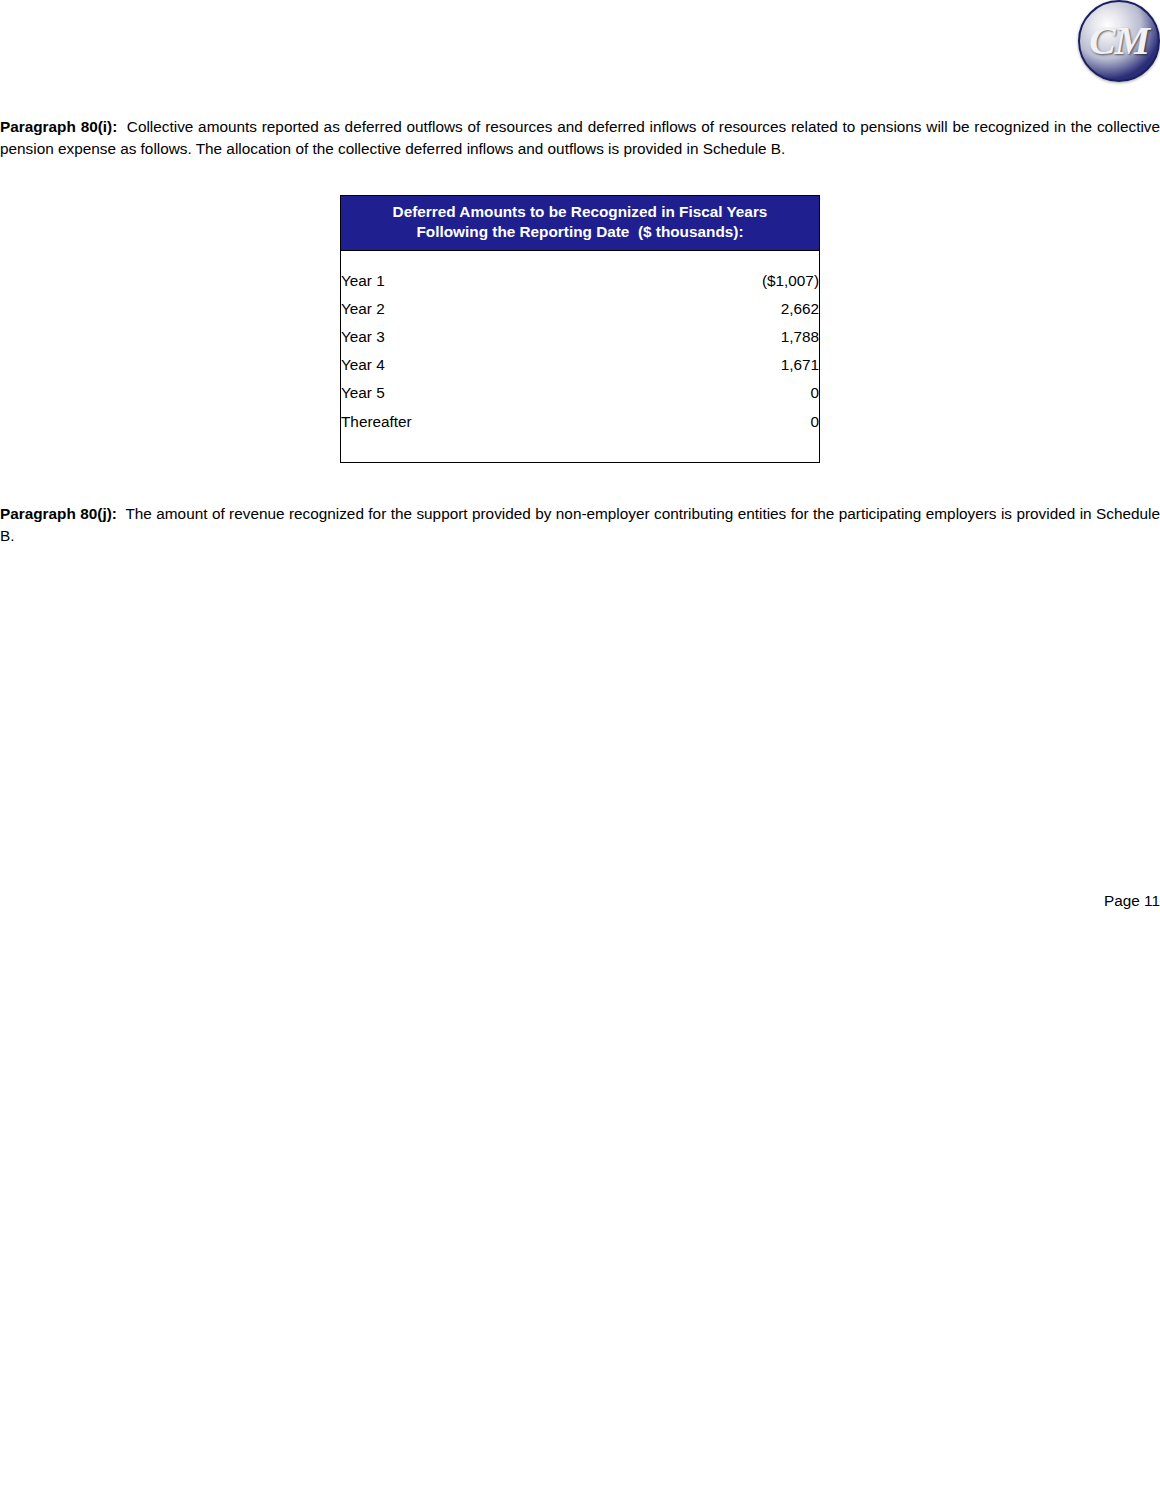Paragraph 80(i): Collective amounts reported as deferred outflows of resources and deferred inflows of resources related to pensions will be recognized in the collective pension expense as follows. The allocation of the collective deferred inflows and outflows is provided in Schedule B.
| Deferred Amounts to be Recognized in Fiscal Years Following the Reporting Date ($ thousands): |
| --- |
| Year 1 | ($1,007) |
| Year 2 | 2,662 |
| Year 3 | 1,788 |
| Year 4 | 1,671 |
| Year 5 | 0 |
| Thereafter | 0 |
Paragraph 80(j): The amount of revenue recognized for the support provided by non-employer contributing entities for the participating employers is provided in Schedule B.
Page 11